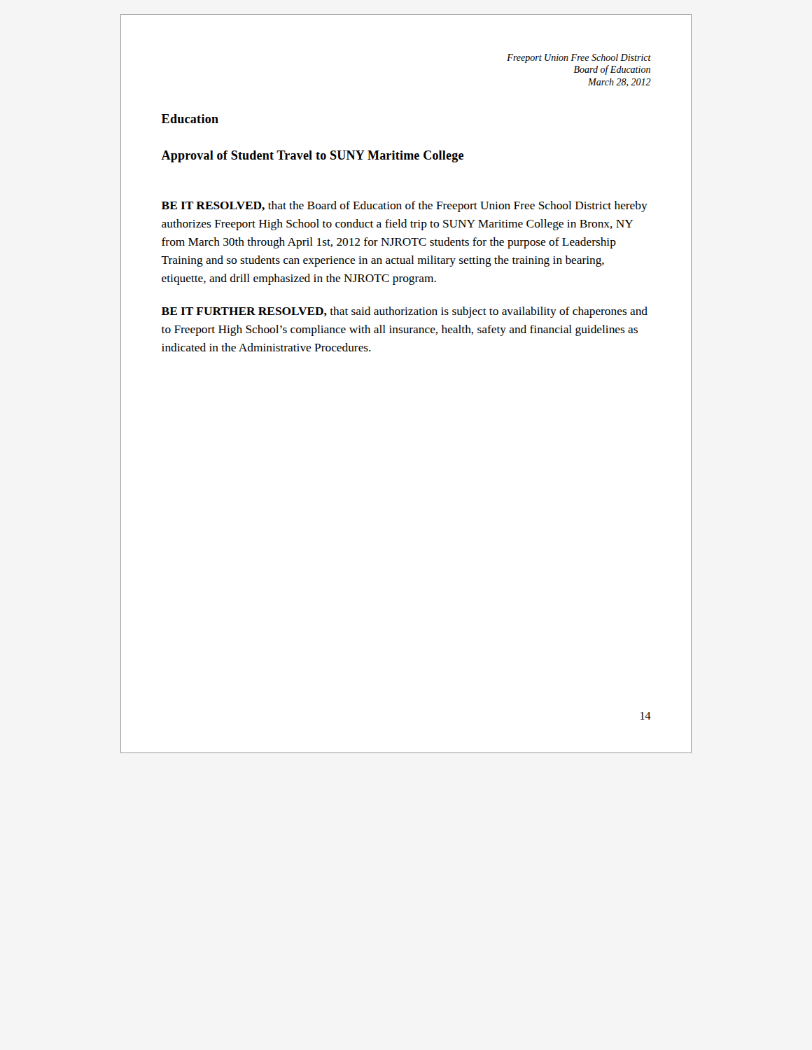Freeport Union Free School District
Board of Education
March 28, 2012
Education
Approval of Student Travel to SUNY Maritime College
BE IT RESOLVED, that the Board of Education of the Freeport Union Free School District hereby authorizes Freeport High School to conduct a field trip to SUNY Maritime College in Bronx, NY from March 30th through April 1st, 2012 for NJROTC students for the purpose of Leadership Training and so students can experience in an actual military setting the training in bearing, etiquette, and drill emphasized in the NJROTC program.
BE IT FURTHER RESOLVED, that said authorization is subject to availability of chaperones and to Freeport High School’s compliance with all insurance, health, safety and financial guidelines as indicated in the Administrative Procedures.
14